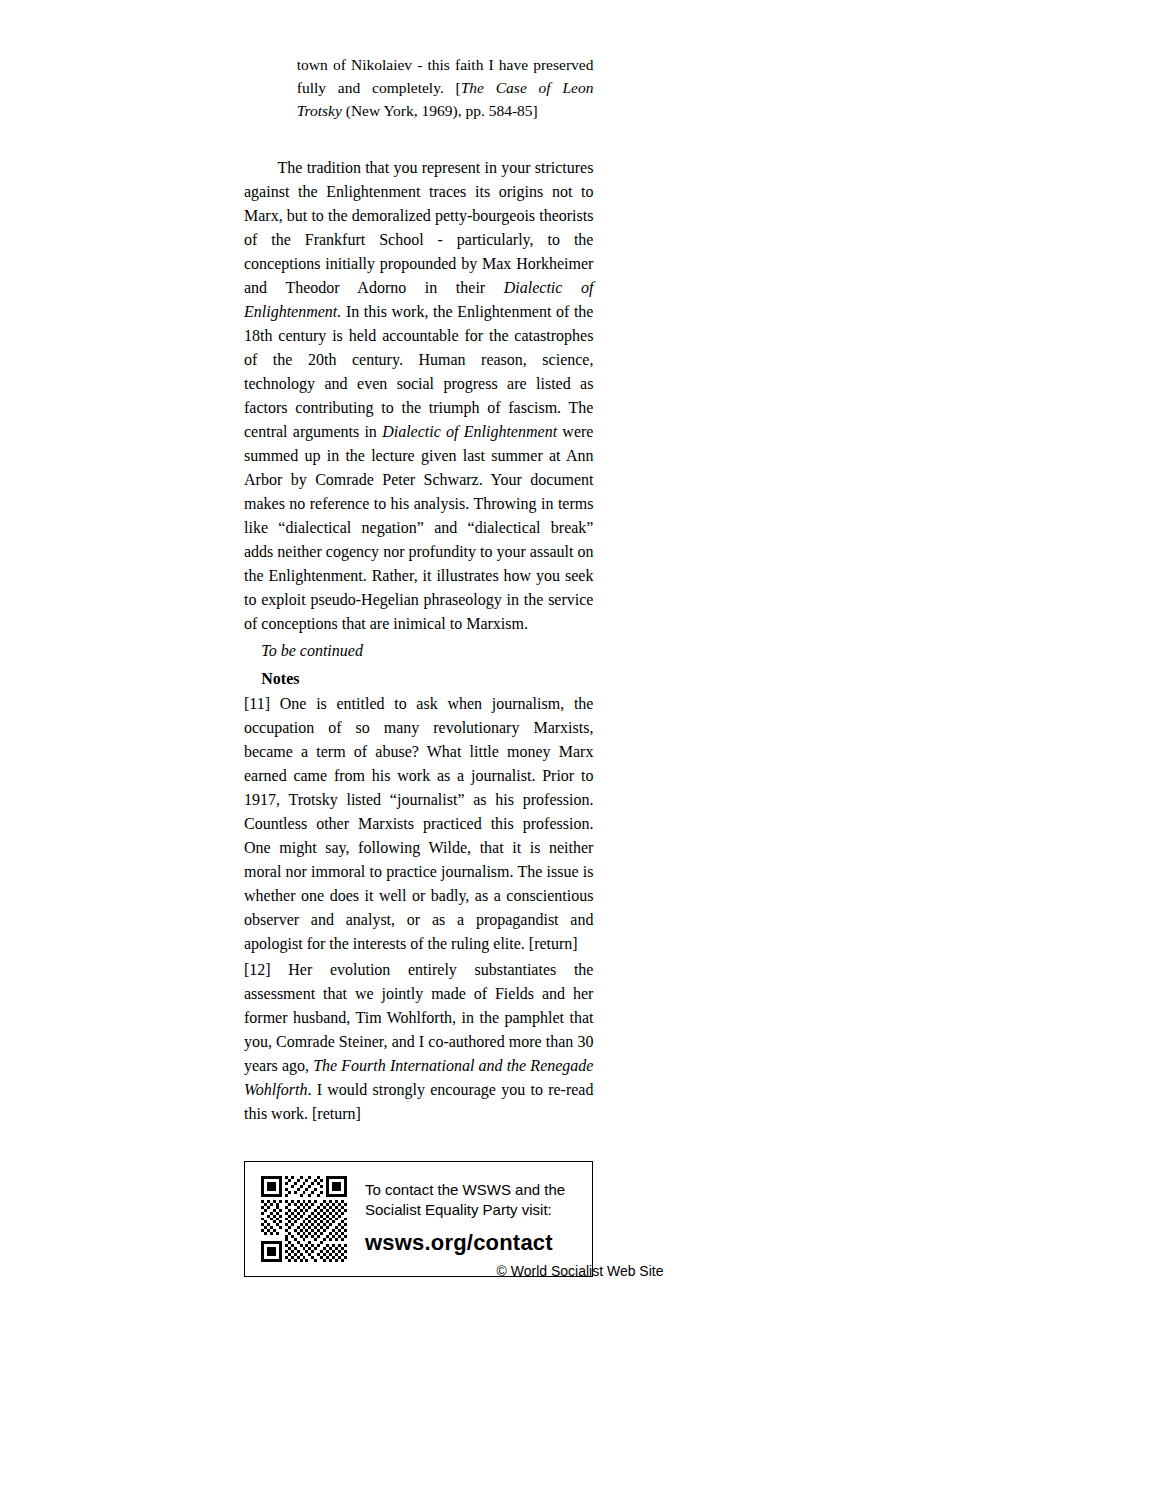town of Nikolaiev - this faith I have preserved fully and completely. [The Case of Leon Trotsky (New York, 1969), pp. 584-85]
The tradition that you represent in your strictures against the Enlightenment traces its origins not to Marx, but to the demoralized petty-bourgeois theorists of the Frankfurt School - particularly, to the conceptions initially propounded by Max Horkheimer and Theodor Adorno in their Dialectic of Enlightenment. In this work, the Enlightenment of the 18th century is held accountable for the catastrophes of the 20th century. Human reason, science, technology and even social progress are listed as factors contributing to the triumph of fascism. The central arguments in Dialectic of Enlightenment were summed up in the lecture given last summer at Ann Arbor by Comrade Peter Schwarz. Your document makes no reference to his analysis. Throwing in terms like “dialectical negation” and “dialectical break” adds neither cogency nor profundity to your assault on the Enlightenment. Rather, it illustrates how you seek to exploit pseudo-Hegelian phraseology in the service of conceptions that are inimical to Marxism.
To be continued
Notes
[11] One is entitled to ask when journalism, the occupation of so many revolutionary Marxists, became a term of abuse? What little money Marx earned came from his work as a journalist. Prior to 1917, Trotsky listed “journalist” as his profession. Countless other Marxists practiced this profession. One might say, following Wilde, that it is neither moral nor immoral to practice journalism. The issue is whether one does it well or badly, as a conscientious observer and analyst, or as a propagandist and apologist for the interests of the ruling elite. [return]
[12] Her evolution entirely substantiates the assessment that we jointly made of Fields and her former husband, Tim Wohlforth, in the pamphlet that you, Comrade Steiner, and I co-authored more than 30 years ago, The Fourth International and the Renegade Wohlforth. I would strongly encourage you to re-read this work. [return]
To contact the WSWS and the
Socialist Equality Party visit:
wsws.org/contact
© World Socialist Web Site